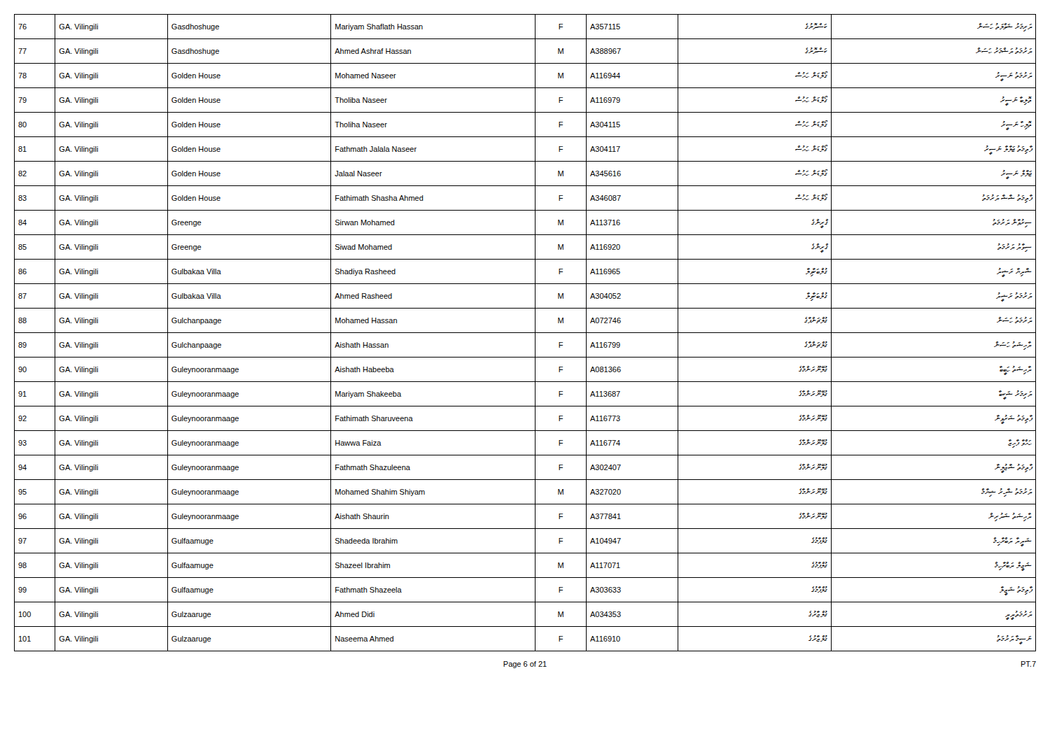| 76 | GA. Vilingili | Gasdhoshuge | Mariyam Shaflath Hassan | F | A357115 | ކަސްދޮށުގެ | ދަރިމަރު ޝަވްލަތު ހަސަން |
| 77 | GA. Vilingili | Gasdhoshuge | Ahmed Ashraf Hassan | M | A388967 | ކަސްދޮށުގެ | ދަރުމަތު ދަޝްމަރު ހަސަން |
| 78 | GA. Vilingili | Golden House | Mohamed Naseer | M | A116944 | ގޯލްޑަން ހައުސް | ދަރުމަތު ނަސީރު |
| 79 | GA. Vilingili | Golden House | Tholiba Naseer | F | A116979 | ގޯލްޑަން ހައުސް | ތޮލިބާ ނަސީރު |
| 80 | GA. Vilingili | Golden House | Tholiha Naseer | F | A304115 | ގޯލްޑަން ހައުސް | ތޮލިހާ ނަސީރު |
| 81 | GA. Vilingili | Golden House | Fathmath Jalala Naseer | F | A304117 | ގޯލްޑަން ހައުސް | ފާތިމަތު ޖަލާލާ ނަސީރު |
| 82 | GA. Vilingili | Golden House | Jalaal Naseer | M | A345616 | ގޯލްޑަން ހައުސް | ޖަލާލް ނަސީރު |
| 83 | GA. Vilingili | Golden House | Fathimath Shasha Ahmed | F | A346087 | ގޯލްޑަން ހައުސް | ފާތިމަތު ޝާޝާ ދަރުމަތު |
| 84 | GA. Vilingili | Greenge | Sirwan Mohamed | M | A113716 | ގްރީންގެ | ސިރުވާން ދަރުމަތު |
| 85 | GA. Vilingili | Greenge | Siwad Mohamed | M | A116920 | ގްރީންގެ | ސިވާދު ދަރުމަތު |
| 86 | GA. Vilingili | Gulbakaa Villa | Shadiya Rasheed | F | A116965 | ގުލްބަކާވިލާ | ޝާދިޔާ ރަޝީދު |
| 87 | GA. Vilingili | Gulbakaa Villa | Ahmed Rasheed | M | A304052 | ގުލްބަކާވިލާ | ދަރުމަތު ރަޝީދު |
| 88 | GA. Vilingili | Gulchanpaage | Mohamed Hassan | M | A072746 | ގުލްޗަންޕާގެ | ދަރުމަތު ހަސަން |
| 89 | GA. Vilingili | Gulchanpaage | Aishath Hassan | F | A116799 | ގުލްޗަންޕާގެ | ދާއިޝަތު ހަސަން |
| 90 | GA. Vilingili | Guleynooranmaage | Aishath Habeeba | F | A081366 | ގުލޭނޫރަންމާގެ | ދާއިޝަތު ހަބީބާ |
| 91 | GA. Vilingili | Guleynooranmaage | Mariyam Shakeeba | F | A113687 | ގުލޭނޫރަންމާގެ | ދަރިމަރު ޝަކީބާ |
| 92 | GA. Vilingili | Guleynooranmaage | Fathimath Sharuveena | F | A116773 | ގުލޭނޫރަންމާގެ | ފާތިމަތު ޝަރުވީނާ |
| 93 | GA. Vilingili | Guleynooranmaage | Hawwa Faiza | F | A116774 | ގުލޭނޫރަންމާގެ | ހައްވާ ފާއިޒާ |
| 94 | GA. Vilingili | Guleynooranmaage | Fathmath Shazuleena | F | A302407 | ގުލޭނޫރަންމާގެ | ފާތިމަތު ޝާޒުލީނާ |
| 95 | GA. Vilingili | Guleynooranmaage | Mohamed Shahim Shiyam | M | A327020 | ގުލޭނޫރަންމާގެ | ދަރުމަތު ޝާހިރު ޝިޔާމް |
| 96 | GA. Vilingili | Guleynooranmaage | Aishath Shaurin | F | A377841 | ގުލޭނޫރަންމާގެ | ދާއިޝަތު ޝަދުރިން |
| 97 | GA. Vilingili | Gulfaamuge | Shadeeda Ibrahim | F | A104947 | ގުލްފާމުގެ | ޝަދީދާ ދަބްރާހިމް |
| 98 | GA. Vilingili | Gulfaamuge | Shazeel Ibrahim | M | A117071 | ގުލްފާމުގެ | ޝަޒީލް ދަބްރާހިމް |
| 99 | GA. Vilingili | Gulfaamuge | Fathmath Shazeela | F | A303633 | ގުލްފާމުގެ | ފާތިމަތު ޝަޒީލާ |
| 100 | GA. Vilingili | Gulzaaruge | Ahmed Didi | M | A034353 | ގުލްޒާރުގެ | ދަރުމަތުދީދީ |
| 101 | GA. Vilingili | Gulzaaruge | Naseema Ahmed | F | A116910 | ގުލްޒާރުގެ | ނަސީމާ ދަރުމަތު |
Page 6 of 21 PT.7